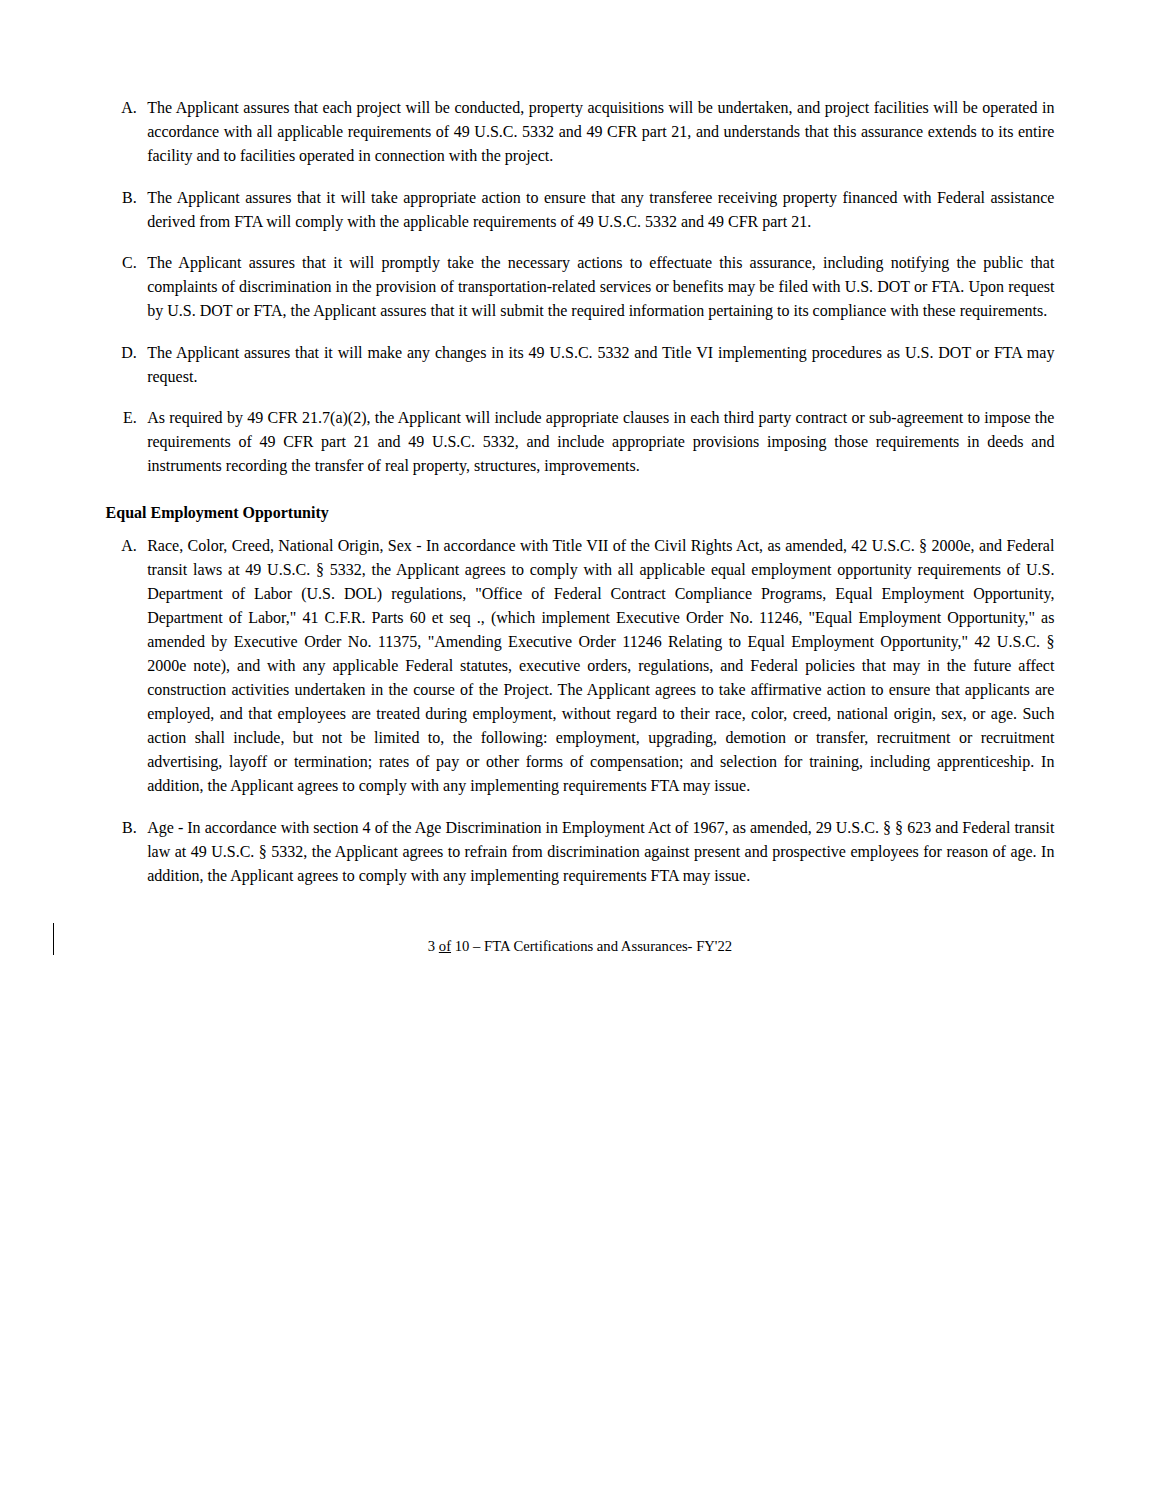The Applicant assures that each project will be conducted, property acquisitions will be undertaken, and project facilities will be operated in accordance with all applicable requirements of 49 U.S.C. 5332 and 49 CFR part 21, and understands that this assurance extends to its entire facility and to facilities operated in connection with the project.
The Applicant assures that it will take appropriate action to ensure that any transferee receiving property financed with Federal assistance derived from FTA will comply with the applicable requirements of 49 U.S.C. 5332 and 49 CFR part 21.
The Applicant assures that it will promptly take the necessary actions to effectuate this assurance, including notifying the public that complaints of discrimination in the provision of transportation-related services or benefits may be filed with U.S. DOT or FTA. Upon request by U.S. DOT or FTA, the Applicant assures that it will submit the required information pertaining to its compliance with these requirements.
The Applicant assures that it will make any changes in its 49 U.S.C. 5332 and Title VI implementing procedures as U.S. DOT or FTA may request.
As required by 49 CFR 21.7(a)(2), the Applicant will include appropriate clauses in each third party contract or sub-agreement to impose the requirements of 49 CFR part 21 and 49 U.S.C. 5332, and include appropriate provisions imposing those requirements in deeds and instruments recording the transfer of real property, structures, improvements.
Equal Employment Opportunity
Race, Color, Creed, National Origin, Sex - In accordance with Title VII of the Civil Rights Act, as amended, 42 U.S.C. § 2000e, and Federal transit laws at 49 U.S.C. § 5332, the Applicant agrees to comply with all applicable equal employment opportunity requirements of U.S. Department of Labor (U.S. DOL) regulations, "Office of Federal Contract Compliance Programs, Equal Employment Opportunity, Department of Labor," 41 C.F.R. Parts 60 et seq ., (which implement Executive Order No. 11246, "Equal Employment Opportunity," as amended by Executive Order No. 11375, "Amending Executive Order 11246 Relating to Equal Employment Opportunity," 42 U.S.C. § 2000e note), and with any applicable Federal statutes, executive orders, regulations, and Federal policies that may in the future affect construction activities undertaken in the course of the Project. The Applicant agrees to take affirmative action to ensure that applicants are employed, and that employees are treated during employment, without regard to their race, color, creed, national origin, sex, or age. Such action shall include, but not be limited to, the following: employment, upgrading, demotion or transfer, recruitment or recruitment advertising, layoff or termination; rates of pay or other forms of compensation; and selection for training, including apprenticeship. In addition, the Applicant agrees to comply with any implementing requirements FTA may issue.
Age - In accordance with section 4 of the Age Discrimination in Employment Act of 1967, as amended, 29 U.S.C. § § 623 and Federal transit law at 49 U.S.C. § 5332, the Applicant agrees to refrain from discrimination against present and prospective employees for reason of age. In addition, the Applicant agrees to comply with any implementing requirements FTA may issue.
3 of 10 – FTA Certifications and Assurances- FY'22